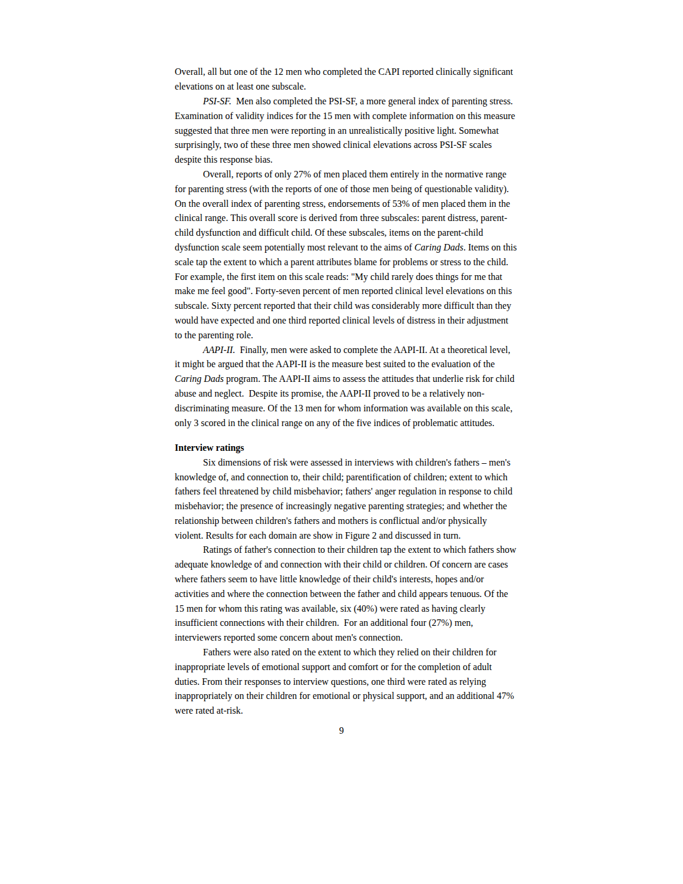Overall, all but one of the 12 men who completed the CAPI reported clinically significant elevations on at least one subscale.
PSI-SF. Men also completed the PSI-SF, a more general index of parenting stress. Examination of validity indices for the 15 men with complete information on this measure suggested that three men were reporting in an unrealistically positive light. Somewhat surprisingly, two of these three men showed clinical elevations across PSI-SF scales despite this response bias.
Overall, reports of only 27% of men placed them entirely in the normative range for parenting stress (with the reports of one of those men being of questionable validity). On the overall index of parenting stress, endorsements of 53% of men placed them in the clinical range. This overall score is derived from three subscales: parent distress, parent-child dysfunction and difficult child. Of these subscales, items on the parent-child dysfunction scale seem potentially most relevant to the aims of Caring Dads. Items on this scale tap the extent to which a parent attributes blame for problems or stress to the child. For example, the first item on this scale reads: "My child rarely does things for me that make me feel good". Forty-seven percent of men reported clinical level elevations on this subscale. Sixty percent reported that their child was considerably more difficult than they would have expected and one third reported clinical levels of distress in their adjustment to the parenting role.
AAPI-II. Finally, men were asked to complete the AAPI-II. At a theoretical level, it might be argued that the AAPI-II is the measure best suited to the evaluation of the Caring Dads program. The AAPI-II aims to assess the attitudes that underlie risk for child abuse and neglect. Despite its promise, the AAPI-II proved to be a relatively non-discriminating measure. Of the 13 men for whom information was available on this scale, only 3 scored in the clinical range on any of the five indices of problematic attitudes.
Interview ratings
Six dimensions of risk were assessed in interviews with children's fathers – men's knowledge of, and connection to, their child; parentification of children; extent to which fathers feel threatened by child misbehavior; fathers' anger regulation in response to child misbehavior; the presence of increasingly negative parenting strategies; and whether the relationship between children's fathers and mothers is conflictual and/or physically violent. Results for each domain are show in Figure 2 and discussed in turn.
Ratings of father's connection to their children tap the extent to which fathers show adequate knowledge of and connection with their child or children. Of concern are cases where fathers seem to have little knowledge of their child's interests, hopes and/or activities and where the connection between the father and child appears tenuous. Of the 15 men for whom this rating was available, six (40%) were rated as having clearly insufficient connections with their children. For an additional four (27%) men, interviewers reported some concern about men's connection.
Fathers were also rated on the extent to which they relied on their children for inappropriate levels of emotional support and comfort or for the completion of adult duties. From their responses to interview questions, one third were rated as relying inappropriately on their children for emotional or physical support, and an additional 47% were rated at-risk.
9